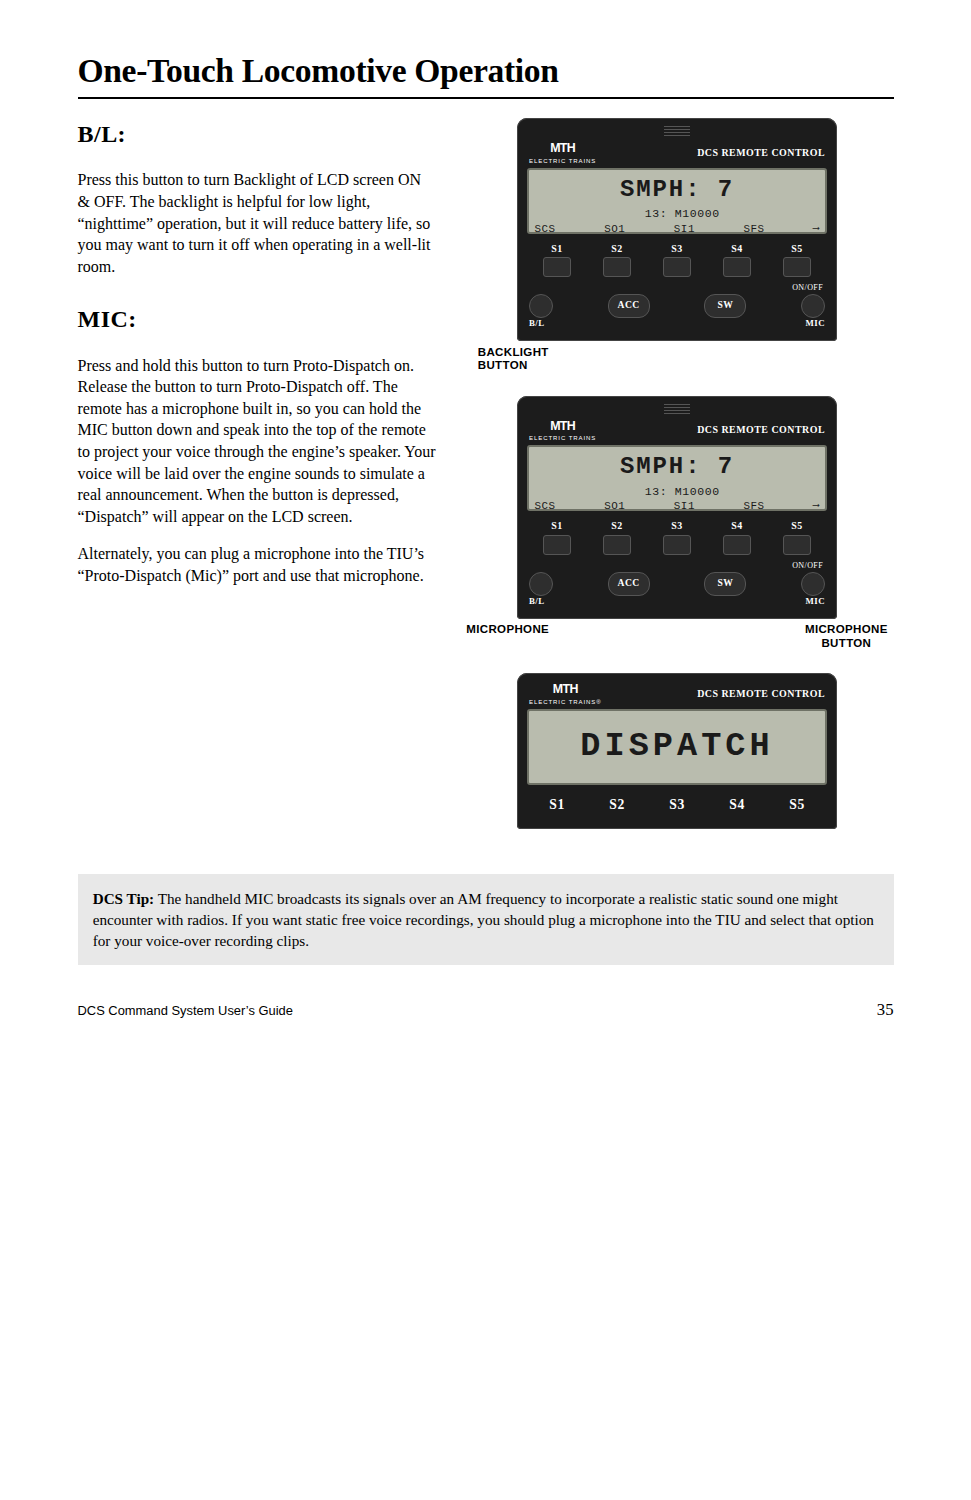One-Touch Locomotive Operation
B/L:
Press this button to turn Backlight of LCD screen ON & OFF. The backlight is helpful for low light, “nighttime” operation, but it will reduce battery life, so you may want to turn it off when operating in a well-lit room.
MIC:
Press and hold this button to turn Proto-Dispatch on. Release the button to turn Proto-Dispatch off. The remote has a microphone built in, so you can hold the MIC button down and speak into the top of the remote to project your voice through the engine’s speaker. Your voice will be laid over the engine sounds to simulate a real announcement. When the button is depressed, “Dispatch” will appear on the LCD screen.
Alternately, you can plug a microphone into the TIU’s “Proto-Dispatch (Mic)” port and use that microphone.
MTHELECTRIC TRAINS DCS REMOTE CONTROL
SMPH: 7
13: M10000
SCS SO1 SI1 SFS⟶
S1 S2 S3 S4 S5
ON/OFF
ACC
SW
B/L MIC
BACKLIGHT
BUTTON
MTHELECTRIC TRAINS DCS REMOTE CONTROL
SMPH: 7
13: M10000
SCS SO1 SI1 SFS⟶
S1 S2 S3 S4 S5
ON/OFF
ACC
SW
B/L MIC
MICROPHONE MICROPHONE
BUTTON
MTHELECTRIC TRAINS® DCS REMOTE CONTROL
DISPATCH
S1 S2 S3 S4 S5
DCS Tip: The handheld MIC broadcasts its signals over an AM frequency to incorporate a realistic static sound one might encounter with radios. If you want static free voice recordings, you should plug a microphone into the TIU and select that option for your voice-over recording clips.
DCS Command System User’s Guide 35